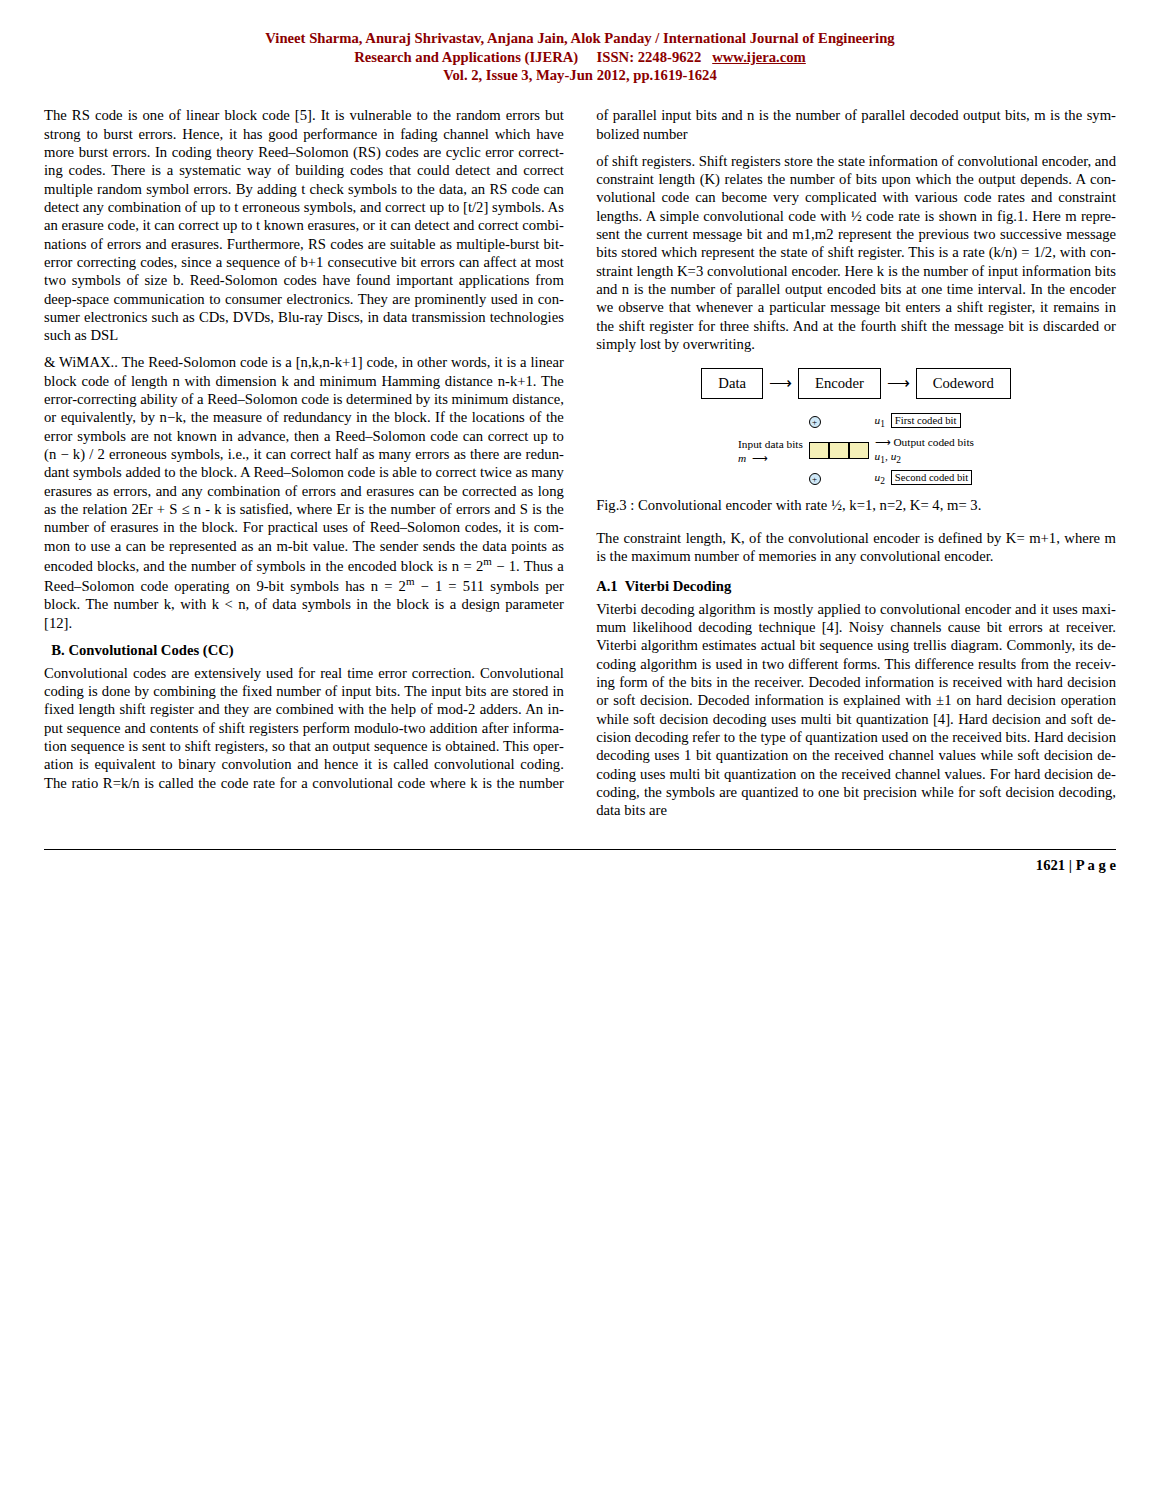Vineet Sharma, Anuraj Shrivastav, Anjana Jain, Alok Panday / International Journal of Engineering
Research and Applications (IJERA) ISSN: 2248-9622 www.ijera.com
Vol. 2, Issue 3, May-Jun 2012, pp.1619-1624
The RS code is one of linear block code [5]. It is vulnerable to the random errors but strong to burst errors. Hence, it has good performance in fading channel which have more burst errors. In coding theory Reed–Solomon (RS) codes are cyclic error correcting codes. There is a systematic way of building codes that could detect and correct multiple random symbol errors. By adding t check symbols to the data, an RS code can detect any combination of up to t erroneous symbols, and correct up to [t/2] symbols. As an erasure code, it can correct up to t known erasures, or it can detect and correct combinations of errors and erasures. Furthermore, RS codes are suitable as multiple-burst bit-error correcting codes, since a sequence of b+1 consecutive bit errors can affect at most two symbols of size b. Reed-Solomon codes have found important applications from deep-space communication to consumer electronics. They are prominently used in consumer electronics such as CDs, DVDs, Blu-ray Discs, in data transmission technologies such as DSL
& WiMAX.. The Reed-Solomon code is a [n,k,n-k+1] code, in other words, it is a linear block code of length n with dimension k and minimum Hamming distance n-k+1. The error-correcting ability of a Reed–Solomon code is determined by its minimum distance, or equivalently, by n−k, the measure of redundancy in the block. If the locations of the error symbols are not known in advance, then a Reed–Solomon code can correct up to (n − k) / 2 erroneous symbols, i.e., it can correct half as many errors as there are redundant symbols added to the block. A Reed–Solomon code is able to correct twice as many erasures as errors, and any combination of errors and erasures can be corrected as long as the relation 2Er + S ≤ n - k is satisfied, where Er is the number of errors and S is the number of erasures in the block. For practical uses of Reed–Solomon codes, it is common to use a can be represented as an m-bit value. The sender sends the data points as encoded blocks, and the number of symbols in the encoded block is n = 2m − 1. Thus a Reed–Solomon code operating on 9-bit symbols has n = 2m − 1 = 511 symbols per block. The number k, with k < n, of data symbols in the block is a design parameter [12].
B. Convolutional Codes (CC)
Convolutional codes are extensively used for real time error correction. Convolutional coding is done by combining the fixed number of input bits. The input bits are stored in fixed length shift register and they are combined with the help of mod-2 adders. An input sequence and contents of shift registers perform modulo-two addition after information sequence is sent to shift registers, so that an output sequence is obtained. This operation is equivalent to binary convolution and hence it is called convolutional coding. The ratio R=k/n is called the code rate for a convolutional code where k is the number of parallel input bits and n is the number of parallel decoded output bits, m is the symbolized number
of shift registers. Shift registers store the state information of convolutional encoder, and constraint length (K) relates the number of bits upon which the output depends. A convolutional code can become very complicated with various code rates and constraint lengths. A simple convolutional code with ½ code rate is shown in fig.1. Here m represent the current message bit and m1,m2 represent the previous two successive message bits stored which represent the state of shift register. This is a rate (k/n) = 1/2, with constraint length K=3 convolutional encoder. Here k is the number of input information bits and n is the number of parallel output encoded bits at one time interval. In the encoder we observe that whenever a particular message bit enters a shift register, it remains in the shift register for three shifts. And at the fourth shift the message bit is discarded or simply lost by overwriting.
Data ⟶ Encoder ⟶ Codeword
+
u1 First coded bit
Input data bits
m ⟶
⟶ Output coded bits
u1, u2
+
u2 Second coded bit
Fig.3 : Convolutional encoder with rate ½, k=1, n=2, K= 4, m= 3.
The constraint length, K, of the convolutional encoder is defined by K= m+1, where m is the maximum number of memories in any convolutional encoder.
A.1 Viterbi Decoding
Viterbi decoding algorithm is mostly applied to convolutional encoder and it uses maximum likelihood decoding technique [4]. Noisy channels cause bit errors at receiver. Viterbi algorithm estimates actual bit sequence using trellis diagram. Commonly, its decoding algorithm is used in two different forms. This difference results from the receiving form of the bits in the receiver. Decoded information is received with hard decision or soft decision. Decoded information is explained with ±1 on hard decision operation while soft decision decoding uses multi bit quantization [4]. Hard decision and soft decision decoding refer to the type of quantization used on the received bits. Hard decision decoding uses 1 bit quantization on the received channel values while soft decision decoding uses multi bit quantization on the received channel values. For hard decision decoding, the symbols are quantized to one bit precision while for soft decision decoding, data bits are
1621 | P a g e